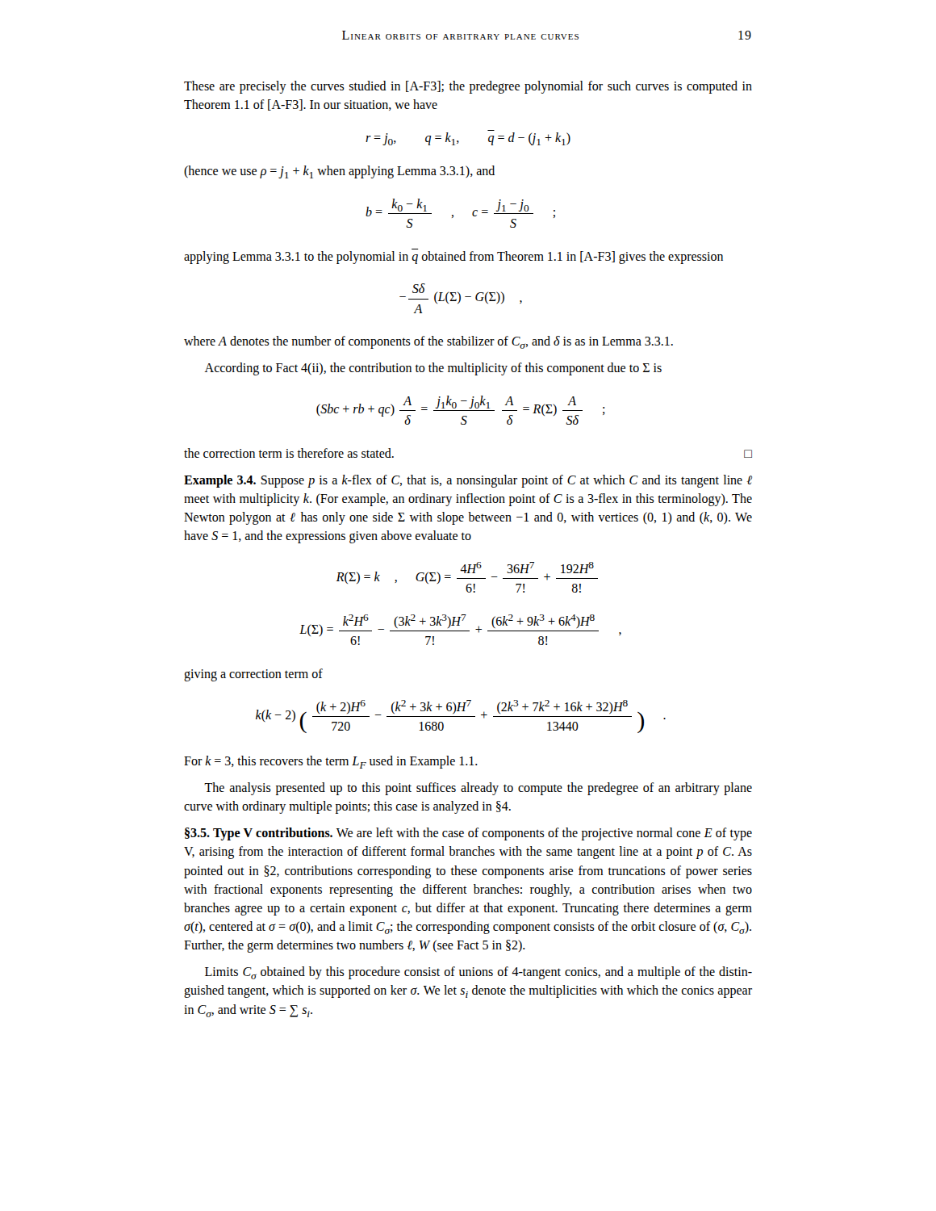Linear orbits of arbitrary plane curves 19
These are precisely the curves studied in [A-F3]; the predegree polynomial for such curves is computed in Theorem 1.1 of [A-F3]. In our situation, we have
r = j0, q = k1, q = d − (j1 + k1)
(hence we use ρ = j1 + k1 when applying Lemma 3.3.1), and
b = k0 − k1 S , c = j1 − j0 S ;
applying Lemma 3.3.1 to the polynomial in q obtained from Theorem 1.1 in [A-F3] gives the expression
−Sδ A (L(Σ) − G(Σ)),
where A denotes the number of components of the stabilizer of Cσ, and δ is as in Lemma 3.3.1.
According to Fact 4(ii), the contribution to the multiplicity of this component due to Σ is
(Sbc + rb + qc) Aδ = j1k0 − j0k1 S Aδ = R(Σ) ASδ ;
the correction term is therefore as stated.□
Example 3.4. Suppose p is a k-flex of C, that is, a nonsingular point of C at which C and its tangent line ℓ meet with multiplicity k. (For example, an ordinary inflection point of C is a 3-flex in this terminology). The Newton polygon at ℓ has only one side Σ with slope between −1 and 0, with vertices (0, 1) and (k, 0). We have S = 1, and the expressions given above evaluate to
R(Σ) = k, G(Σ) = 4H66! − 36H77! + 192H88!
L(Σ) = k2H66! − (3k2 + 3k3)H77! + (6k2 + 9k3 + 6k4)H88! ,
giving a correction term of
k(k − 2) ( (k + 2)H6720 − (k2 + 3k + 6)H71680 + (2k3 + 7k2 + 16k + 32)H813440 ) .
For k = 3, this recovers the term LF used in Example 1.1.
The analysis presented up to this point suffices already to compute the predegree of an arbitrary plane curve with ordinary multiple points; this case is analyzed in §4.
§3.5. Type V contributions. We are left with the case of components of the projective normal cone E of type V, arising from the interaction of different formal branches with the same tangent line at a point p of C. As pointed out in §2, contributions corresponding to these components arise from truncations of power series with fractional exponents representing the different branches: roughly, a contribution arises when two branches agree up to a certain exponent c, but differ at that exponent. Truncating there determines a germ σ(t), centered at σ = σ(0), and a limit Cσ; the corresponding component consists of the orbit closure of (σ, Cσ). Further, the germ determines two numbers ℓ, W (see Fact 5 in §2).
Limits Cσ obtained by this procedure consist of unions of 4-tangent conics, and a multiple of the distinguished tangent, which is supported on ker σ. We let si denote the multiplicities with which the conics appear in Cσ, and write S = ∑ si.